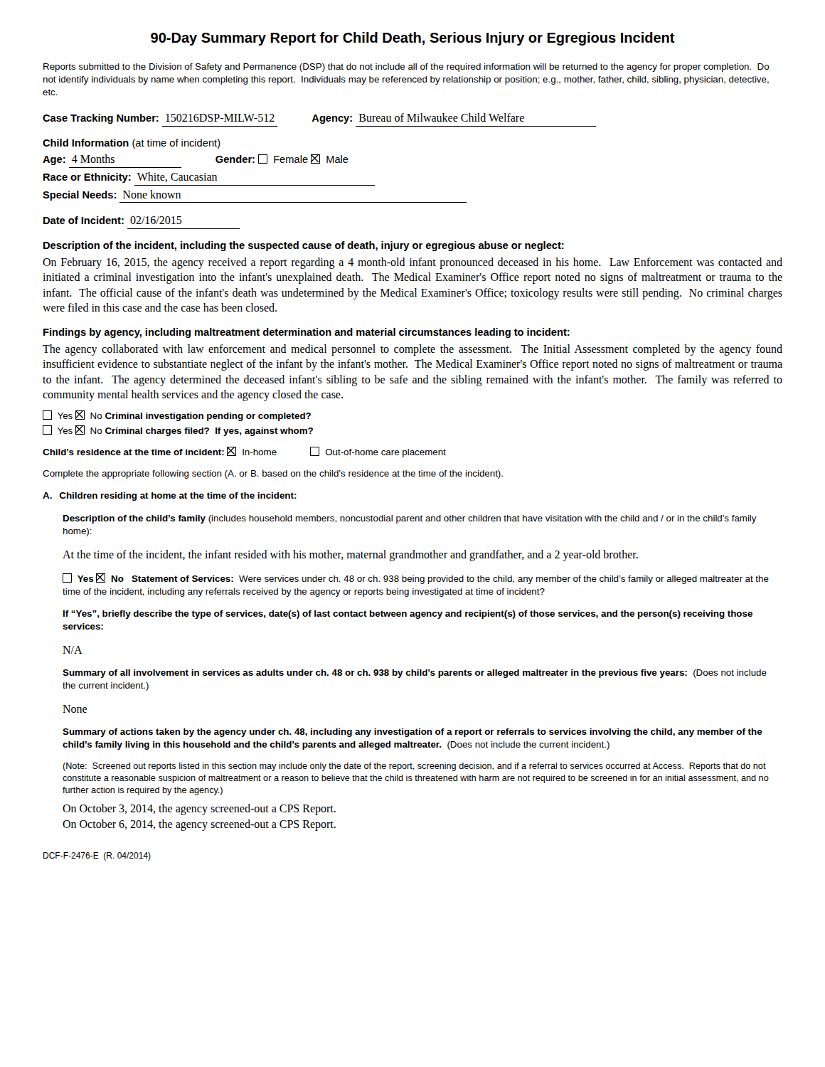90-Day Summary Report for Child Death, Serious Injury or Egregious Incident
Reports submitted to the Division of Safety and Permanence (DSP) that do not include all of the required information will be returned to the agency for proper completion. Do not identify individuals by name when completing this report. Individuals may be referenced by relationship or position; e.g., mother, father, child, sibling, physician, detective, etc.
Case Tracking Number: 150216DSP-MILW-512 Agency: Bureau of Milwaukee Child Welfare
Child Information (at time of incident)
Age: 4 Months Gender: Female Male
Race or Ethnicity: White, Caucasian
Special Needs: None known
Date of Incident: 02/16/2015
Description of the incident, including the suspected cause of death, injury or egregious abuse or neglect:
On February 16, 2015, the agency received a report regarding a 4 month-old infant pronounced deceased in his home. Law Enforcement was contacted and initiated a criminal investigation into the infant's unexplained death. The Medical Examiner's Office report noted no signs of maltreatment or trauma to the infant. The official cause of the infant's death was undetermined by the Medical Examiner's Office; toxicology results were still pending. No criminal charges were filed in this case and the case has been closed.
Findings by agency, including maltreatment determination and material circumstances leading to incident:
The agency collaborated with law enforcement and medical personnel to complete the assessment. The Initial Assessment completed by the agency found insufficient evidence to substantiate neglect of the infant by the infant's mother. The Medical Examiner's Office report noted no signs of maltreatment or trauma to the infant. The agency determined the deceased infant's sibling to be safe and the sibling remained with the infant's mother. The family was referred to community mental health services and the agency closed the case.
Yes No Criminal investigation pending or completed?
Yes No Criminal charges filed? If yes, against whom?
Child’s residence at the time of incident: In-home Out-of-home care placement
Complete the appropriate following section (A. or B. based on the child’s residence at the time of the incident).
A. Children residing at home at the time of the incident:
Description of the child’s family (includes household members, noncustodial parent and other children that have visitation with the child and / or in the child's family home):
At the time of the incident, the infant resided with his mother, maternal grandmother and grandfather, and a 2 year-old brother.
Yes No Statement of Services: Were services under ch. 48 or ch. 938 being provided to the child, any member of the child’s family or alleged maltreater at the time of the incident, including any referrals received by the agency or reports being investigated at time of incident?
If “Yes”, briefly describe the type of services, date(s) of last contact between agency and recipient(s) of those services, and the person(s) receiving those services:
N/A
Summary of all involvement in services as adults under ch. 48 or ch. 938 by child’s parents or alleged maltreater in the previous five years: (Does not include the current incident.)
None
Summary of actions taken by the agency under ch. 48, including any investigation of a report or referrals to services involving the child, any member of the child’s family living in this household and the child’s parents and alleged maltreater. (Does not include the current incident.)
(Note: Screened out reports listed in this section may include only the date of the report, screening decision, and if a referral to services occurred at Access. Reports that do not constitute a reasonable suspicion of maltreatment or a reason to believe that the child is threatened with harm are not required to be screened in for an initial assessment, and no further action is required by the agency.)
On October 3, 2014, the agency screened-out a CPS Report.
On October 6, 2014, the agency screened-out a CPS Report.
DCF-F-2476-E (R. 04/2014)